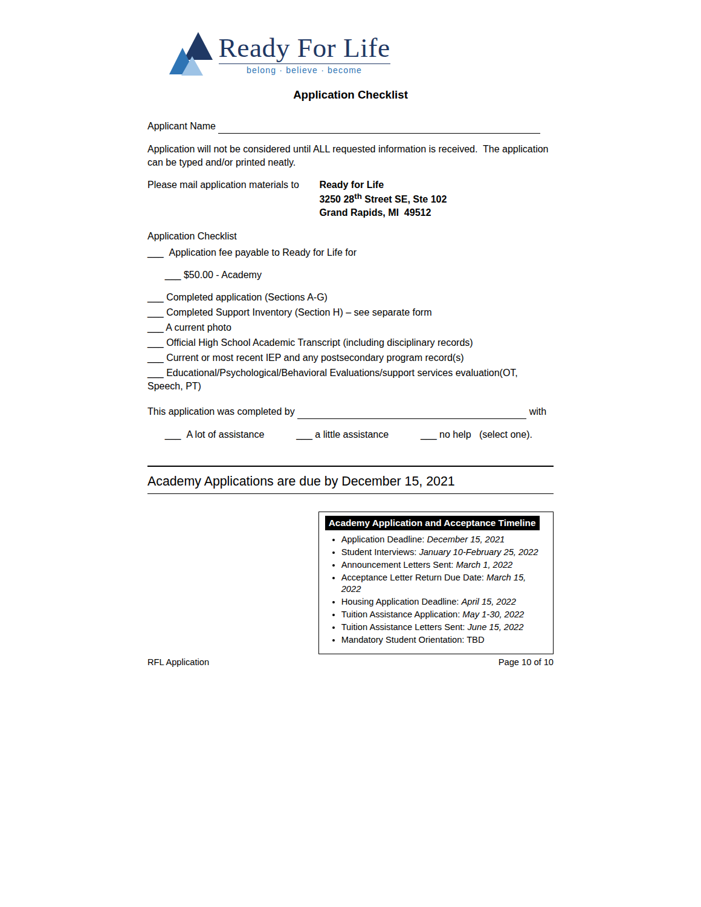Ready For Life
belong · believe · become
Application Checklist
Applicant Name
Application will not be considered until ALL requested information is received. The application can be typed and/or printed neatly.
Please mail application materials to
Ready for Life
3250 28th Street SE, Ste 102
Grand Rapids, MI 49512
Application Checklist
Application fee payable to Ready for Life for
$50.00 - Academy
Completed application (Sections A-G)
Completed Support Inventory (Section H) – see separate form
A current photo
Official High School Academic Transcript (including disciplinary records)
Current or most recent IEP and any postsecondary program record(s)
Educational/Psychological/Behavioral Evaluations/support services evaluation(OT, Speech, PT)
This application was completed by with
___ A lot of assistance ___ a little assistance ___ no help (select one).
Academy Applications are due by December 15, 2021
Academy Application and Acceptance Timeline
Application Deadline: December 15, 2021
Student Interviews: January 10-February 25, 2022
Announcement Letters Sent: March 1, 2022
Acceptance Letter Return Due Date: March 15, 2022
Housing Application Deadline: April 15, 2022
Tuition Assistance Application: May 1-30, 2022
Tuition Assistance Letters Sent: June 15, 2022
Mandatory Student Orientation: TBD
RFL Application Page 10 of 10